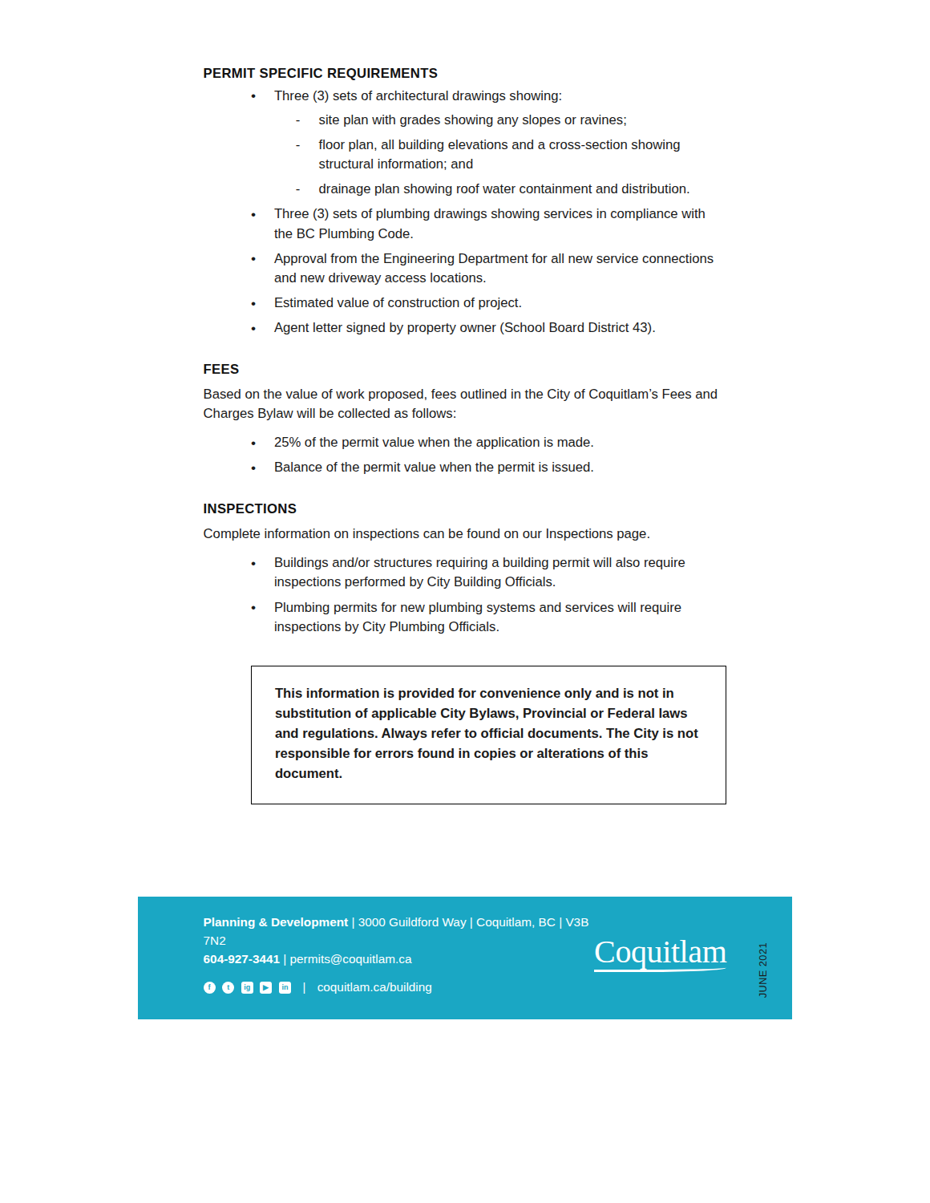PERMIT SPECIFIC REQUIREMENTS
Three (3) sets of architectural drawings showing:
site plan with grades showing any slopes or ravines;
floor plan, all building elevations and a cross-section showing structural information; and
drainage plan showing roof water containment and distribution.
Three (3) sets of plumbing drawings showing services in compliance with the BC Plumbing Code.
Approval from the Engineering Department for all new service connections and new driveway access locations.
Estimated value of construction of project.
Agent letter signed by property owner (School Board District 43).
FEES
Based on the value of work proposed, fees outlined in the City of Coquitlam’s Fees and Charges Bylaw will be collected as follows:
25% of the permit value when the application is made.
Balance of the permit value when the permit is issued.
INSPECTIONS
Complete information on inspections can be found on our Inspections page.
Buildings and/or structures requiring a building permit will also require inspections performed by City Building Officials.
Plumbing permits for new plumbing systems and services will require inspections by City Plumbing Officials.
This information is provided for convenience only and is not in substitution of applicable City Bylaws, Provincial or Federal laws and regulations. Always refer to official documents. The City is not responsible for errors found in copies or alterations of this document.
Planning & Development | 3000 Guildford Way | Coquitlam, BC | V3B 7N2
604-927-3441 | permits@coquitlam.ca
f t ig ▶ in | coquitlam.ca/building
Coquitlam
JUNE 2021